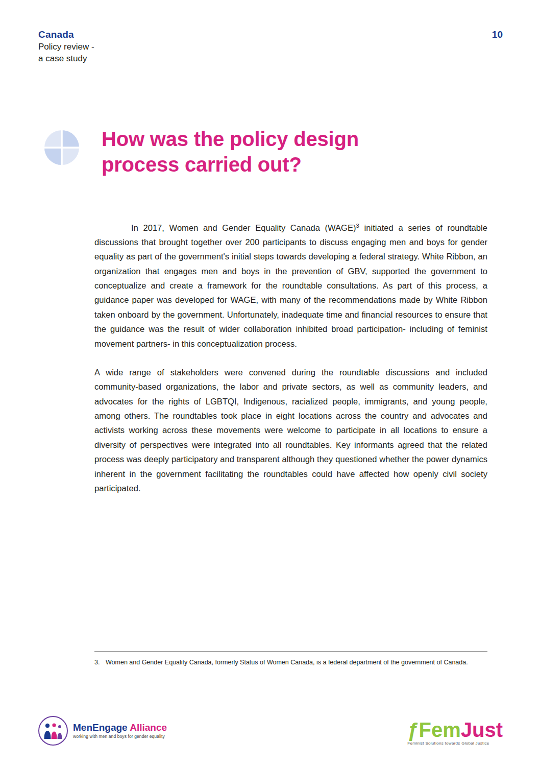Canada
Policy review -
a case study
10
How was the policy design
process carried out?
In 2017, Women and Gender Equality Canada (WAGE)3 initiated a series of roundtable discussions that brought together over 200 participants to discuss engaging men and boys for gender equality as part of the government's initial steps towards developing a federal strategy. White Ribbon, an organization that engages men and boys in the prevention of GBV, supported the government to conceptualize and create a framework for the roundtable consultations. As part of this process, a guidance paper was developed for WAGE, with many of the recommendations made by White Ribbon taken onboard by the government. Unfortunately, inadequate time and financial resources to ensure that the guidance was the result of wider collaboration inhibited broad participation- including of feminist movement partners- in this conceptualization process.
A wide range of stakeholders were convened during the roundtable discussions and included community-based organizations, the labor and private sectors, as well as community leaders, and advocates for the rights of LGBTQI, Indigenous, racialized people, immigrants, and young people, among others. The roundtables took place in eight locations across the country and advocates and activists working across these movements were welcome to participate in all locations to ensure a diversity of perspectives were integrated into all roundtables. Key informants agreed that the related process was deeply participatory and transparent although they questioned whether the power dynamics inherent in the government facilitating the roundtables could have affected how openly civil society participated.
3. Women and Gender Equality Canada, formerly Status of Women Canada, is a federal department of the government of Canada.
Men Engage Alliance
working with men and boys for gender equality
ƒFem Just
Feminist Solutions towards Global Justice